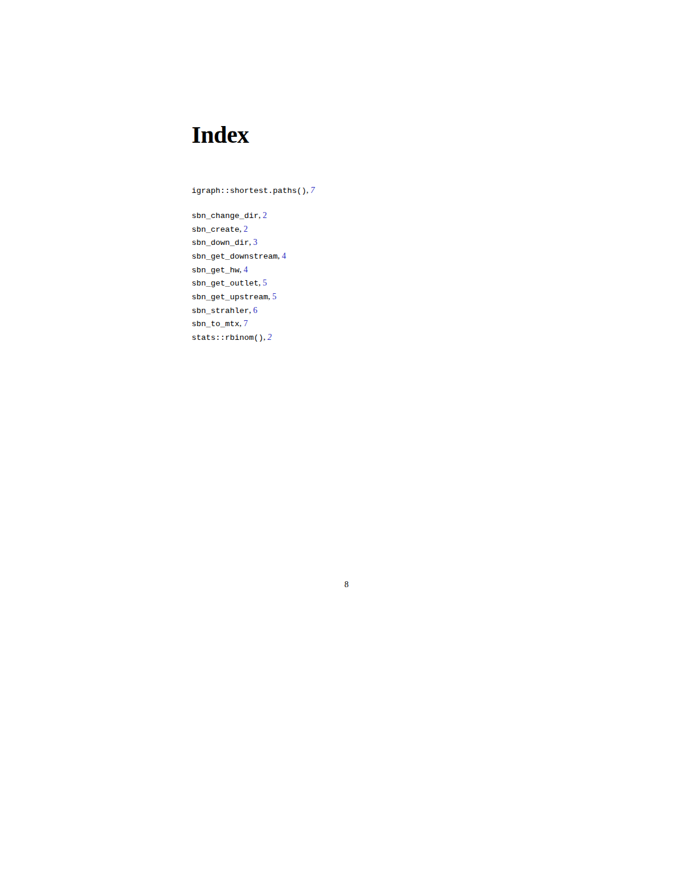Index
igraph::shortest.paths(), 7
sbn_change_dir, 2
sbn_create, 2
sbn_down_dir, 3
sbn_get_downstream, 4
sbn_get_hw, 4
sbn_get_outlet, 5
sbn_get_upstream, 5
sbn_strahler, 6
sbn_to_mtx, 7
stats::rbinom(), 2
8